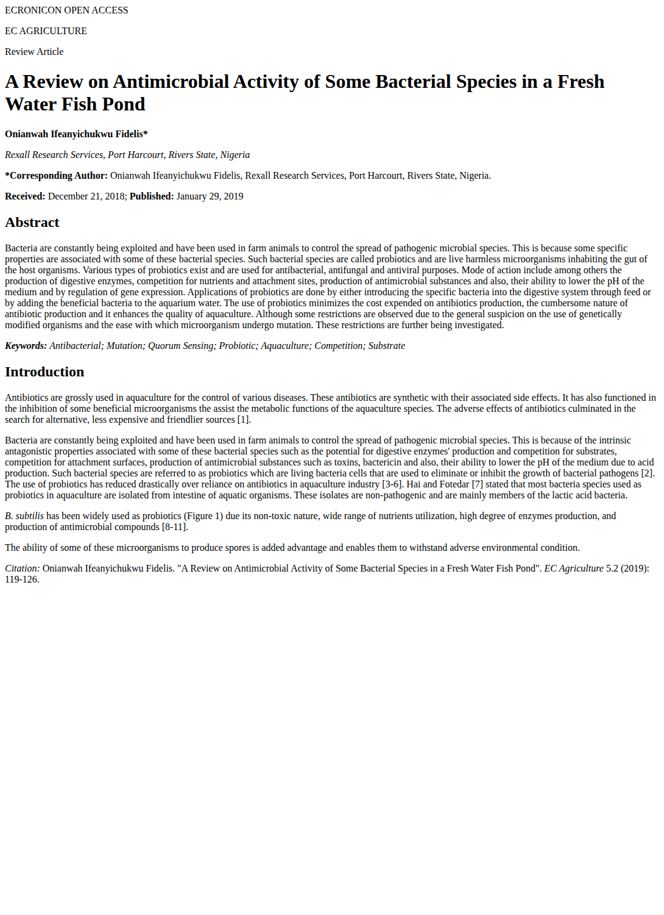ECRONICON OPEN ACCESS
EC AGRICULTURE
Review Article
A Review on Antimicrobial Activity of Some Bacterial Species in a Fresh Water Fish Pond
Onianwah Ifeanyichukwu Fidelis*
Rexall Research Services, Port Harcourt, Rivers State, Nigeria
*Corresponding Author: Onianwah Ifeanyichukwu Fidelis, Rexall Research Services, Port Harcourt, Rivers State, Nigeria.
Received: December 21, 2018; Published: January 29, 2019
Abstract
Bacteria are constantly being exploited and have been used in farm animals to control the spread of pathogenic microbial species. This is because some specific properties are associated with some of these bacterial species. Such bacterial species are called probiotics and are live harmless microorganisms inhabiting the gut of the host organisms. Various types of probiotics exist and are used for antibacterial, antifungal and antiviral purposes. Mode of action include among others the production of digestive enzymes, competition for nutrients and attachment sites, production of antimicrobial substances and also, their ability to lower the pH of the medium and by regulation of gene expression. Applications of probiotics are done by either introducing the specific bacteria into the digestive system through feed or by adding the beneficial bacteria to the aquarium water. The use of probiotics minimizes the cost expended on antibiotics production, the cumbersome nature of antibiotic production and it enhances the quality of aquaculture. Although some restrictions are observed due to the general suspicion on the use of genetically modified organisms and the ease with which microorganism undergo mutation. These restrictions are further being investigated.
Keywords: Antibacterial; Mutation; Quorum Sensing; Probiotic; Aquaculture; Competition; Substrate
Introduction
Antibiotics are grossly used in aquaculture for the control of various diseases. These antibiotics are synthetic with their associated side effects. It has also functioned in the inhibition of some beneficial microorganisms the assist the metabolic functions of the aquaculture species. The adverse effects of antibiotics culminated in the search for alternative, less expensive and friendlier sources [1].
Bacteria are constantly being exploited and have been used in farm animals to control the spread of pathogenic microbial species. This is because of the intrinsic antagonistic properties associated with some of these bacterial species such as the potential for digestive enzymes' production and competition for substrates, competition for attachment surfaces, production of antimicrobial substances such as toxins, bactericin and also, their ability to lower the pH of the medium due to acid production. Such bacterial species are referred to as probiotics which are living bacteria cells that are used to eliminate or inhibit the growth of bacterial pathogens [2]. The use of probiotics has reduced drastically over reliance on antibiotics in aquaculture industry [3-6]. Hai and Fotedar [7] stated that most bacteria species used as probiotics in aquaculture are isolated from intestine of aquatic organisms. These isolates are non-pathogenic and are mainly members of the lactic acid bacteria.
B. subtilis has been widely used as probiotics (Figure 1) due its non-toxic nature, wide range of nutrients utilization, high degree of enzymes production, and production of antimicrobial compounds [8-11].
The ability of some of these microorganisms to produce spores is added advantage and enables them to withstand adverse environmental condition.
Citation: Onianwah Ifeanyichukwu Fidelis. "A Review on Antimicrobial Activity of Some Bacterial Species in a Fresh Water Fish Pond". EC Agriculture 5.2 (2019): 119-126.